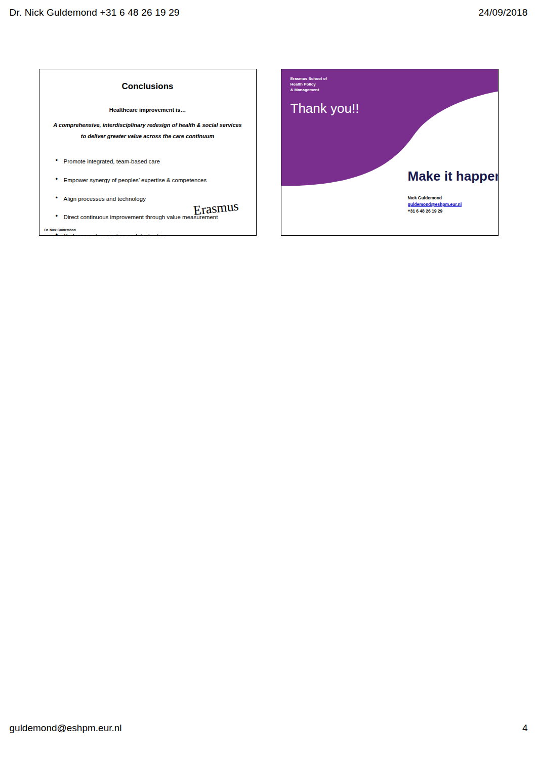Dr. Nick Guldemond +31 6 48 26 19 29 24/09/2018
Conclusions
Healthcare improvement is…
A comprehensive, interdisciplinary redesign of health & social services
to deliver greater value across the care continuum
Promote integrated, team-based care
Empower synergy of peoples’ expertise & competences
Align processes and technology
Direct continuous improvement through value measurement
Reduce waste, variation and duplication
Erasmus
Dr. Nick Guldemond
Erasmus School of
Health Policy
& Management
Thank you!!
Make it happen.
Nick Guldemond
guldemond@eshpm.eur.nl
+31 6 48 26 19 29
guldemond@eshpm.eur.nl 4